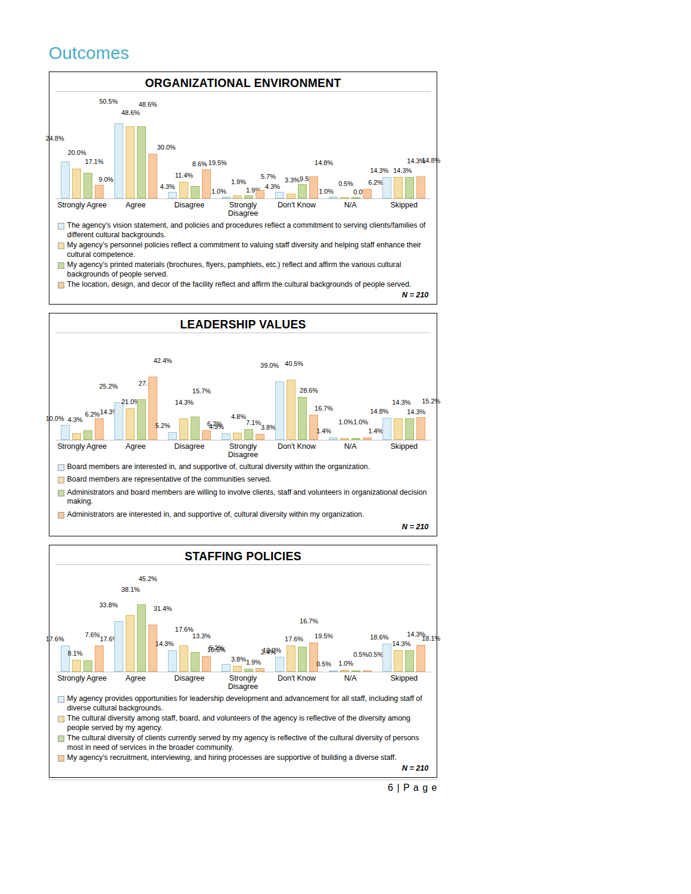Outcomes
ORGANIZATIONAL ENVIRONMENT
24.8%
20.0%
17.1%
9.0%
50.5%
48.6%
48.6%
30.0%
4.3%
11.4%
8.6%
19.5%
1.0%
1.9%
1.9%
5.7%
4.3%
3.3%
9.5%
14.8%
1.0%
0.5%
0.0%
6.2%
14.3%
14.3%
14.3%
14.8%
Strongly Agree
Agree
Disagree
Strongly Disagree
Don't Know
N/A
Skipped
The agency’s vision statement, and policies and procedures reflect a commitment to serving clients/families of different cultural backgrounds.
My agency’s personnel policies reflect a commitment to valuing staff diversity and helping staff enhance their cultural competence.
My agency’s printed materials (brochures, flyers, pamphlets, etc.) reflect and affirm the various cultural backgrounds of people served.
The location, design, and decor of the facility reflect and affirm the cultural backgrounds of people served.
N = 210
LEADERSHIP VALUES
10.0%
4.3%
6.2%
14.3%
25.2%
21.0%
27.1%
42.4%
5.2%
14.3%
15.7%
6.2%
4.3%
4.8%
7.1%
3.8%
39.0%
40.5%
28.6%
16.7%
1.4%
1.0%
1.0%
1.4%
14.8%
14.3%
14.3%
15.2%
Strongly Agree
Agree
Disagree
Strongly Disagree
Don't Know
N/A
Skipped
Board members are interested in, and supportive of, cultural diversity within the organization.
Board members are representative of the communities served.
Administrators and board members are willing to involve clients, staff and volunteers in organizational decision making.
Administrators are interested in, and supportive of, cultural diversity within my organization.
N = 210
STAFFING POLICIES
17.6%
8.1%
7.6%
17.6%
33.8%
38.1%
45.2%
31.4%
14.3%
17.6%
13.3%
10.5%
5.2%
3.8%
1.9%
2.4%
10.0%
17.6%
16.7%
19.5%
0.5%
1.0%
0.5%
0.5%
18.6%
14.3%
14.3%
18.1%
Strongly Agree
Agree
Disagree
Strongly Disagree
Don't Know
N/A
Skipped
My agency provides opportunities for leadership development and advancement for all staff, including staff of diverse cultural backgrounds.
The cultural diversity among staff, board, and volunteers of the agency is reflective of the diversity among people served by my agency.
The cultural diversity of clients currently served by my agency is reflective of the cultural diversity of persons most in need of services in the broader community.
My agency's recruitment, interviewing, and hiring processes are supportive of building a diverse staff.
N = 210
6 | P a g e